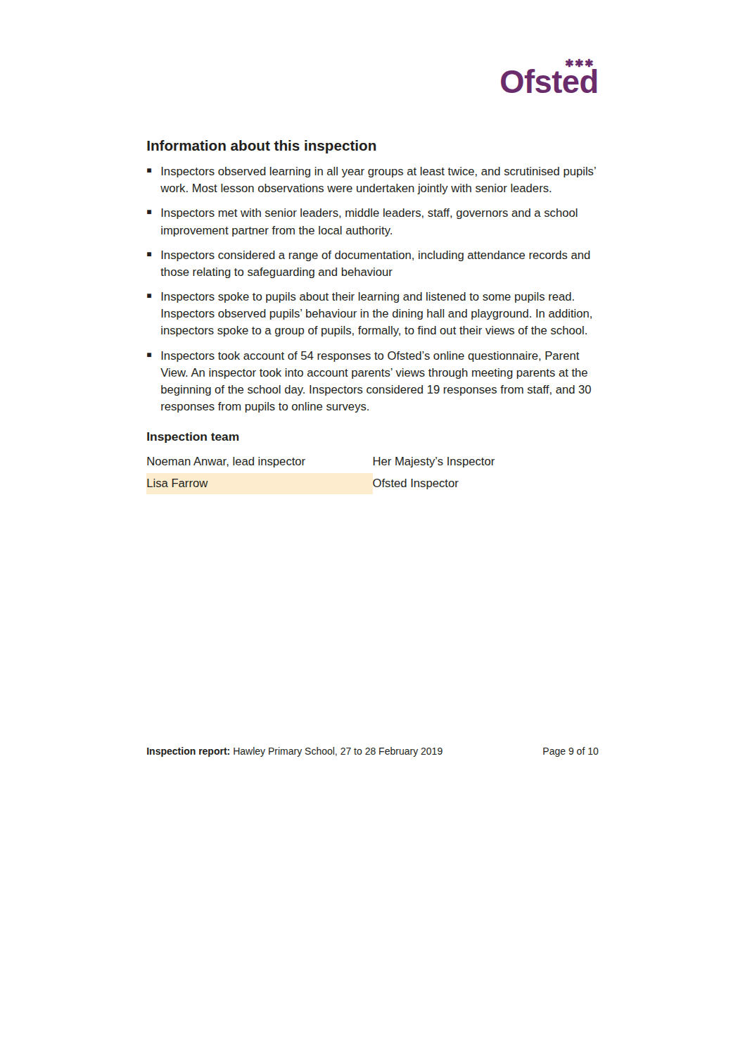✱✱✱ Ofsted
Information about this inspection
Inspectors observed learning in all year groups at least twice, and scrutinised pupils’ work. Most lesson observations were undertaken jointly with senior leaders.
Inspectors met with senior leaders, middle leaders, staff, governors and a school improvement partner from the local authority.
Inspectors considered a range of documentation, including attendance records and those relating to safeguarding and behaviour
Inspectors spoke to pupils about their learning and listened to some pupils read. Inspectors observed pupils’ behaviour in the dining hall and playground. In addition, inspectors spoke to a group of pupils, formally, to find out their views of the school.
Inspectors took account of 54 responses to Ofsted’s online questionnaire, Parent View. An inspector took into account parents’ views through meeting parents at the beginning of the school day. Inspectors considered 19 responses from staff, and 30 responses from pupils to online surveys.
Inspection team
| Noeman Anwar, lead inspector | Her Majesty’s Inspector |
| Lisa Farrow | Ofsted Inspector |
Inspection report: Hawley Primary School, 27 to 28 February 2019
Page 9 of 10